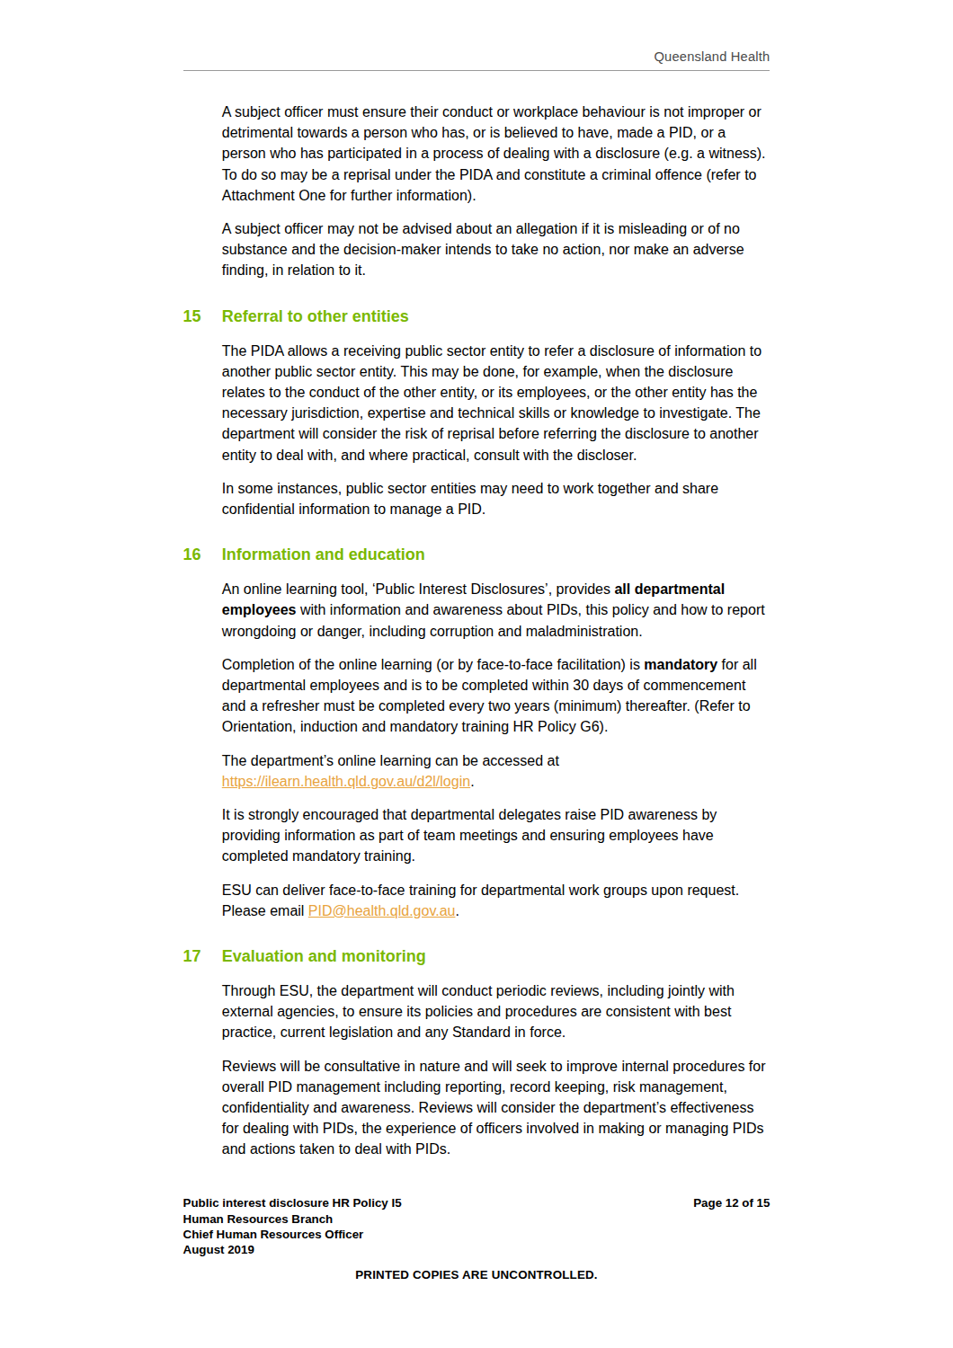Queensland Health
A subject officer must ensure their conduct or workplace behaviour is not improper or detrimental towards a person who has, or is believed to have, made a PID, or a person who has participated in a process of dealing with a disclosure (e.g. a witness). To do so may be a reprisal under the PIDA and constitute a criminal offence (refer to Attachment One for further information).
A subject officer may not be advised about an allegation if it is misleading or of no substance and the decision-maker intends to take no action, nor make an adverse finding, in relation to it.
15 Referral to other entities
The PIDA allows a receiving public sector entity to refer a disclosure of information to another public sector entity. This may be done, for example, when the disclosure relates to the conduct of the other entity, or its employees, or the other entity has the necessary jurisdiction, expertise and technical skills or knowledge to investigate. The department will consider the risk of reprisal before referring the disclosure to another entity to deal with, and where practical, consult with the discloser.
In some instances, public sector entities may need to work together and share confidential information to manage a PID.
16 Information and education
An online learning tool, ‘Public Interest Disclosures’, provides all departmental employees with information and awareness about PIDs, this policy and how to report wrongdoing or danger, including corruption and maladministration.
Completion of the online learning (or by face-to-face facilitation) is mandatory for all departmental employees and is to be completed within 30 days of commencement and a refresher must be completed every two years (minimum) thereafter. (Refer to Orientation, induction and mandatory training HR Policy G6).
The department’s online learning can be accessed at https://ilearn.health.qld.gov.au/d2l/login.
It is strongly encouraged that departmental delegates raise PID awareness by providing information as part of team meetings and ensuring employees have completed mandatory training.
ESU can deliver face-to-face training for departmental work groups upon request. Please email PID@health.qld.gov.au.
17 Evaluation and monitoring
Through ESU, the department will conduct periodic reviews, including jointly with external agencies, to ensure its policies and procedures are consistent with best practice, current legislation and any Standard in force.
Reviews will be consultative in nature and will seek to improve internal procedures for overall PID management including reporting, record keeping, risk management, confidentiality and awareness. Reviews will consider the department’s effectiveness for dealing with PIDs, the experience of officers involved in making or managing PIDs and actions taken to deal with PIDs.
Public interest disclosure HR Policy I5
Human Resources Branch
Chief Human Resources Officer
August 2019
Page 12 of 15
PRINTED COPIES ARE UNCONTROLLED.